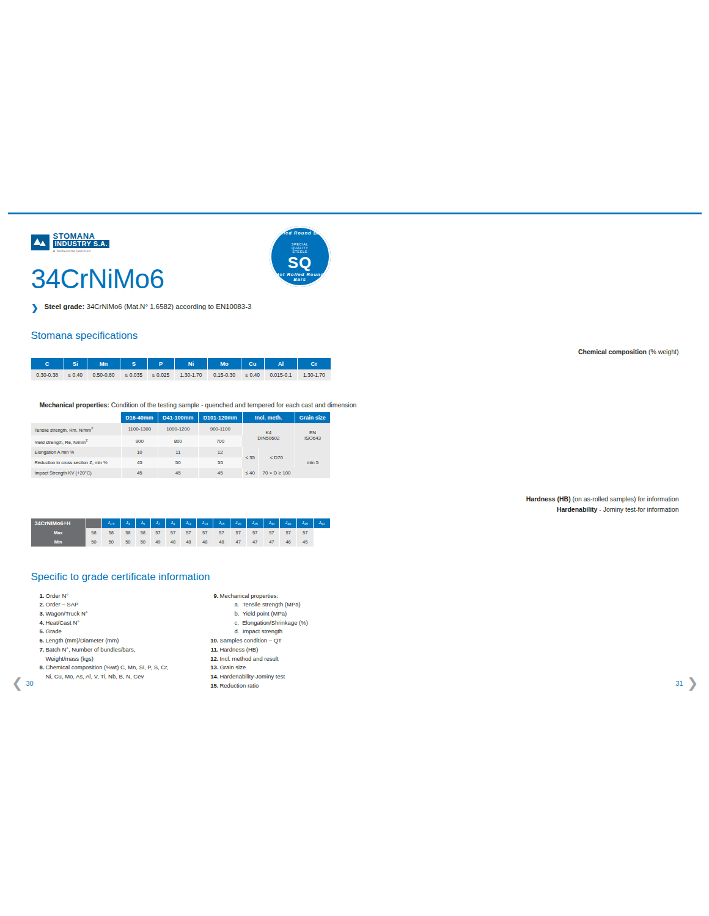STOMANA INDUSTRY S.A. ● SIDENOR GROUP
Peeled Round Bars
SPECIAL QUALITY
STEELS SQ
Hot Rolled Round Bars
34CrNiMo6
❯ Steel grade: 34CrNiMo6 (Mat.N° 1.6582) according to EN10083-3
Stomana specifications
Chemical composition (% weight)
| C | Si | Mn | S | P | Ni | Mo | Cu | Al | Cr |
| --- | --- | --- | --- | --- | --- | --- | --- | --- | --- |
| 0.30-0.38 | ≤ 0.40 | 0.50-0.80 | ≤ 0.035 | ≤ 0.025 | 1.30-1.70 | 0.15-0.30 | ≤ 0.40 | 0.015-0.1 | 1.30-1.70 |
Mechanical properties: Condition of the testing sample - quenched and tempered for each cast and dimension
| | D16-40mm | D41-100mm | D101-120mm | Incl. meth. | Grain size |
| --- | --- | --- | --- | --- | --- |
| Tensile strength, Rm, N/mm 2 | 1100-1300 | 1000-1200 | 900-1100 | K4 DIN50602 | EN ISO643 |
| Yield strength, Re, N/mm 2 | 900 | 800 | 700 |
| Elongation A min % | 10 | 11 | 12 | ≤ 35 | ≤ D70 | min 5 |
| Reduction in cross section Z, min % | 45 | 50 | 55 |
| Impact Strength KV (+20°C) | 45 | 45 | 45 | ≤ 40 | 70 > D ≥ 100 |
Hardness (HB) (on as-rolled samples) for information
Hardenability - Jominy test-for information
| 34CrNiMo6+H | | J 1.5 | J 3 | J 5 | J 7 | J 9 | J 11 | J 13 | J 15 | J 20 | J 25 | J 30 | J 40 | J 45 | J 50 |
| --- | --- | --- | --- | --- | --- | --- | --- | --- | --- | --- | --- | --- | --- | --- | --- |
| Max | 58 | 58 | 58 | 58 | 57 | 57 | 57 | 57 | 57 | 57 | 57 | 57 | 57 | 57 |
| Min | 50 | 50 | 50 | 50 | 49 | 48 | 48 | 48 | 48 | 47 | 47 | 47 | 46 | 45 |
Specific to grade certificate information
1. Order N°
2. Order – SAP
3. Wagon/Truck N°
4. Heat/Cast N°
5. Grade
6. Length (mm)/Diameter (mm)
7. Batch N°, Number of bundles/bars,
Weight/mass (kgs)
8. Chemical composition (%wt) C, Mn, Si, P, S, Cr,
Ni, Cu, Mo, As, Al, V, Ti, Nb, B, N, Cev
9. Mechanical properties:
a. Tensile strength (MPa)
b. Yield point (MPa)
c. Elongation/Shrinkage (%)
d. Impact strength
10. Samples condition – QT
11. Hardness (HB)
12. Incl. method and result
13. Grain size
14. Hardenability-Jominy test
15. Reduction ratio
❮30
31❯